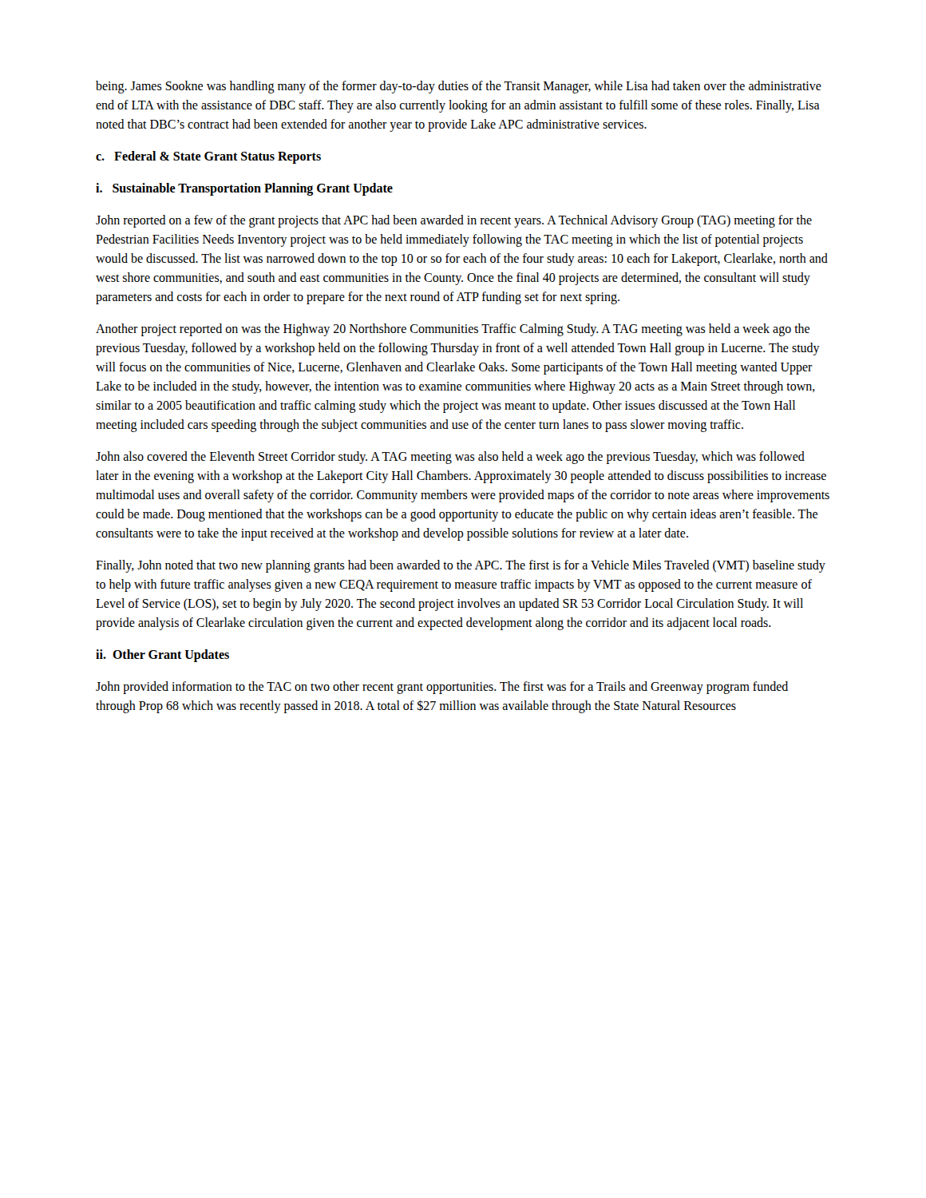being. James Sookne was handling many of the former day-to-day duties of the Transit Manager, while Lisa had taken over the administrative end of LTA with the assistance of DBC staff. They are also currently looking for an admin assistant to fulfill some of these roles. Finally, Lisa noted that DBC’s contract had been extended for another year to provide Lake APC administrative services.
c. Federal & State Grant Status Reports
i. Sustainable Transportation Planning Grant Update
John reported on a few of the grant projects that APC had been awarded in recent years. A Technical Advisory Group (TAG) meeting for the Pedestrian Facilities Needs Inventory project was to be held immediately following the TAC meeting in which the list of potential projects would be discussed. The list was narrowed down to the top 10 or so for each of the four study areas: 10 each for Lakeport, Clearlake, north and west shore communities, and south and east communities in the County. Once the final 40 projects are determined, the consultant will study parameters and costs for each in order to prepare for the next round of ATP funding set for next spring.
Another project reported on was the Highway 20 Northshore Communities Traffic Calming Study. A TAG meeting was held a week ago the previous Tuesday, followed by a workshop held on the following Thursday in front of a well attended Town Hall group in Lucerne. The study will focus on the communities of Nice, Lucerne, Glenhaven and Clearlake Oaks. Some participants of the Town Hall meeting wanted Upper Lake to be included in the study, however, the intention was to examine communities where Highway 20 acts as a Main Street through town, similar to a 2005 beautification and traffic calming study which the project was meant to update. Other issues discussed at the Town Hall meeting included cars speeding through the subject communities and use of the center turn lanes to pass slower moving traffic.
John also covered the Eleventh Street Corridor study. A TAG meeting was also held a week ago the previous Tuesday, which was followed later in the evening with a workshop at the Lakeport City Hall Chambers. Approximately 30 people attended to discuss possibilities to increase multimodal uses and overall safety of the corridor. Community members were provided maps of the corridor to note areas where improvements could be made. Doug mentioned that the workshops can be a good opportunity to educate the public on why certain ideas aren’t feasible. The consultants were to take the input received at the workshop and develop possible solutions for review at a later date.
Finally, John noted that two new planning grants had been awarded to the APC. The first is for a Vehicle Miles Traveled (VMT) baseline study to help with future traffic analyses given a new CEQA requirement to measure traffic impacts by VMT as opposed to the current measure of Level of Service (LOS), set to begin by July 2020. The second project involves an updated SR 53 Corridor Local Circulation Study. It will provide analysis of Clearlake circulation given the current and expected development along the corridor and its adjacent local roads.
ii. Other Grant Updates
John provided information to the TAC on two other recent grant opportunities. The first was for a Trails and Greenway program funded through Prop 68 which was recently passed in 2018. A total of $27 million was available through the State Natural Resources